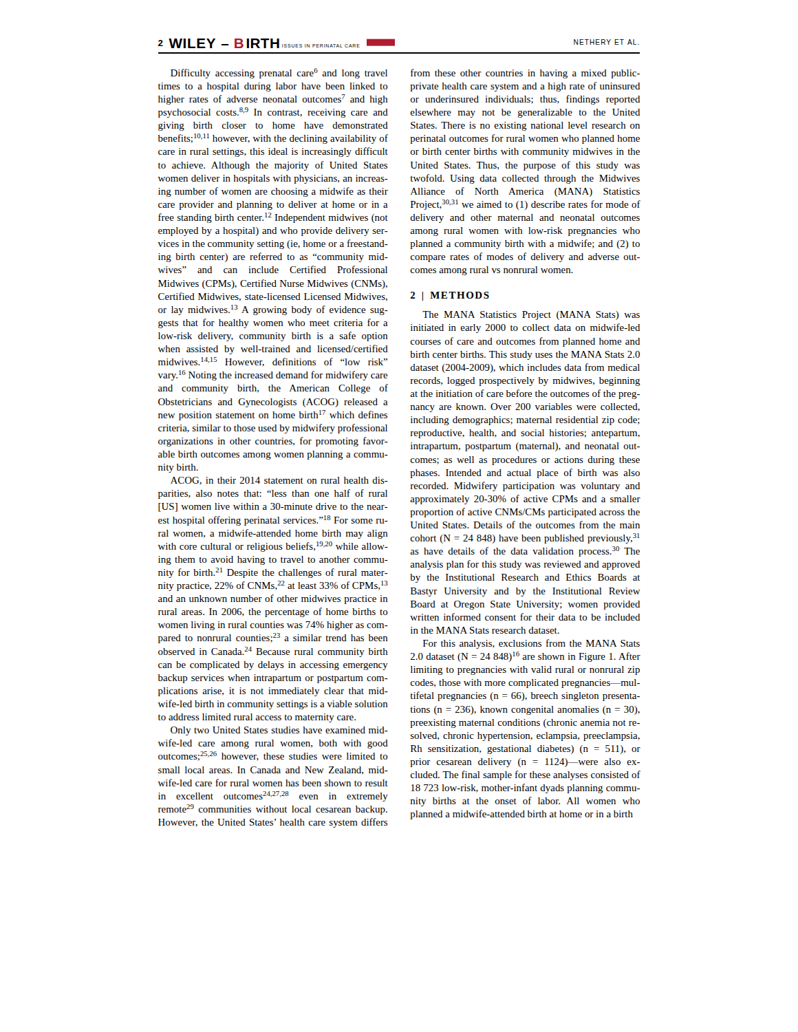2 WILEY– BIRTH ISSUES IN PERINATAL CARE Nethery et al.
Difficulty accessing prenatal care6 and long travel times to a hospital during labor have been linked to higher rates of adverse neonatal outcomes7 and high psychosocial costs.8,9 In contrast, receiving care and giving birth closer to home have demonstrated benefits;10,11 however, with the declining availability of care in rural settings, this ideal is increasingly difficult to achieve. Although the majority of United States women deliver in hospitals with physicians, an increasing number of women are choosing a midwife as their care provider and planning to deliver at home or in a free standing birth center.12 Independent midwives (not employed by a hospital) and who provide delivery services in the community setting (ie, home or a freestanding birth center) are referred to as “community midwives” and can include Certified Professional Midwives (CPMs), Certified Nurse Midwives (CNMs), Certified Midwives, state-licensed Licensed Midwives, or lay midwives.13 A growing body of evidence suggests that for healthy women who meet criteria for a low-risk delivery, community birth is a safe option when assisted by well-trained and licensed/certified midwives.14,15 However, definitions of “low risk” vary.16 Noting the increased demand for midwifery care and community birth, the American College of Obstetricians and Gynecologists (ACOG) released a new position statement on home birth17 which defines criteria, similar to those used by midwifery professional organizations in other countries, for promoting favorable birth outcomes among women planning a community birth.
ACOG, in their 2014 statement on rural health disparities, also notes that: “less than one half of rural [US] women live within a 30-minute drive to the nearest hospital offering perinatal services.”18 For some rural women, a midwife-attended home birth may align with core cultural or religious beliefs,19,20 while allowing them to avoid having to travel to another community for birth.21 Despite the challenges of rural maternity practice, 22% of CNMs,22 at least 33% of CPMs,13 and an unknown number of other midwives practice in rural areas. In 2006, the percentage of home births to women living in rural counties was 74% higher as compared to nonrural counties;23 a similar trend has been observed in Canada.24 Because rural community birth can be complicated by delays in accessing emergency backup services when intrapartum or postpartum complications arise, it is not immediately clear that midwife-led birth in community settings is a viable solution to address limited rural access to maternity care.
Only two United States studies have examined midwife-led care among rural women, both with good outcomes;25,26 however, these studies were limited to small local areas. In Canada and New Zealand, midwife-led care for rural women has been shown to result in excellent outcomes24,27,28 even in extremely remote29 communities without local cesarean backup. However, the United States’ health care system differs from these other countries in having a mixed public-private health care system and a high rate of uninsured or underinsured individuals; thus, findings reported elsewhere may not be generalizable to the United States. There is no existing national level research on perinatal outcomes for rural women who planned home or birth center births with community midwives in the United States. Thus, the purpose of this study was twofold. Using data collected through the Midwives Alliance of North America (MANA) Statistics Project,30,31 we aimed to (1) describe rates for mode of delivery and other maternal and neonatal outcomes among rural women with low-risk pregnancies who planned a community birth with a midwife; and (2) to compare rates of modes of delivery and adverse outcomes among rural vs nonrural women.
2|METHODS
The MANA Statistics Project (MANA Stats) was initiated in early 2000 to collect data on midwife-led courses of care and outcomes from planned home and birth center births. This study uses the MANA Stats 2.0 dataset (2004-2009), which includes data from medical records, logged prospectively by midwives, beginning at the initiation of care before the outcomes of the pregnancy are known. Over 200 variables were collected, including demographics; maternal residential zip code; reproductive, health, and social histories; antepartum, intrapartum, postpartum (maternal), and neonatal outcomes; as well as procedures or actions during these phases. Intended and actual place of birth was also recorded. Midwifery participation was voluntary and approximately 20-30% of active CPMs and a smaller proportion of active CNMs/CMs participated across the United States. Details of the outcomes from the main cohort (N = 24 848) have been published previously,31 as have details of the data validation process.30 The analysis plan for this study was reviewed and approved by the Institutional Research and Ethics Boards at Bastyr University and by the Institutional Review Board at Oregon State University; women provided written informed consent for their data to be included in the MANA Stats research dataset.
For this analysis, exclusions from the MANA Stats 2.0 dataset (N = 24 848)16 are shown in Figure 1. After limiting to pregnancies with valid rural or nonrural zip codes, those with more complicated pregnancies—multifetal pregnancies (n = 66), breech singleton presentations (n = 236), known congenital anomalies (n = 30), preexisting maternal conditions (chronic anemia not resolved, chronic hypertension, eclampsia, preeclampsia, Rh sensitization, gestational diabetes) (n = 511), or prior cesarean delivery (n = 1124)—were also excluded. The final sample for these analyses consisted of 18 723 low-risk, mother-infant dyads planning community births at the onset of labor. All women who planned a midwife-attended birth at home or in a birth